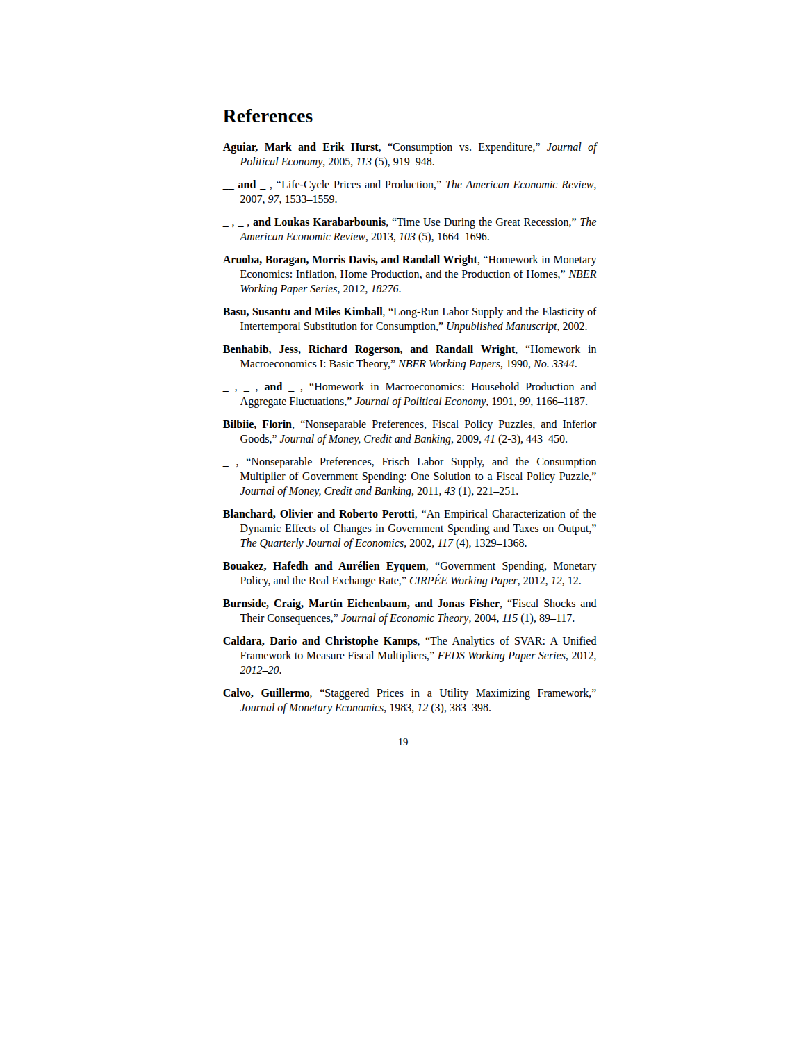References
Aguiar, Mark and Erik Hurst, “Consumption vs. Expenditure,” Journal of Political Economy, 2005, 113 (5), 919–948.
__ and _ , “Life-Cycle Prices and Production,” The American Economic Review, 2007, 97, 1533–1559.
_ , _ , and Loukas Karabarbounis, “Time Use During the Great Recession,” The American Economic Review, 2013, 103 (5), 1664–1696.
Aruoba, Boragan, Morris Davis, and Randall Wright, “Homework in Monetary Economics: Inflation, Home Production, and the Production of Homes,” NBER Working Paper Series, 2012, 18276.
Basu, Susantu and Miles Kimball, “Long-Run Labor Supply and the Elasticity of Intertemporal Substitution for Consumption,” Unpublished Manuscript, 2002.
Benhabib, Jess, Richard Rogerson, and Randall Wright, “Homework in Macroeconomics I: Basic Theory,” NBER Working Papers, 1990, No. 3344.
_ , _ , and _ , “Homework in Macroeconomics: Household Production and Aggregate Fluctuations,” Journal of Political Economy, 1991, 99, 1166–1187.
Bilbiie, Florin, “Nonseparable Preferences, Fiscal Policy Puzzles, and Inferior Goods,” Journal of Money, Credit and Banking, 2009, 41 (2-3), 443–450.
_ , “Nonseparable Preferences, Frisch Labor Supply, and the Consumption Multiplier of Government Spending: One Solution to a Fiscal Policy Puzzle,” Journal of Money, Credit and Banking, 2011, 43 (1), 221–251.
Blanchard, Olivier and Roberto Perotti, “An Empirical Characterization of the Dynamic Effects of Changes in Government Spending and Taxes on Output,” The Quarterly Journal of Economics, 2002, 117 (4), 1329–1368.
Bouakez, Hafedh and Aurélien Eyquem, “Government Spending, Monetary Policy, and the Real Exchange Rate,” CIRPÉE Working Paper, 2012, 12, 12.
Burnside, Craig, Martin Eichenbaum, and Jonas Fisher, “Fiscal Shocks and Their Consequences,” Journal of Economic Theory, 2004, 115 (1), 89–117.
Caldara, Dario and Christophe Kamps, “The Analytics of SVAR: A Unified Framework to Measure Fiscal Multipliers,” FEDS Working Paper Series, 2012, 2012–20.
Calvo, Guillermo, “Staggered Prices in a Utility Maximizing Framework,” Journal of Monetary Economics, 1983, 12 (3), 383–398.
19